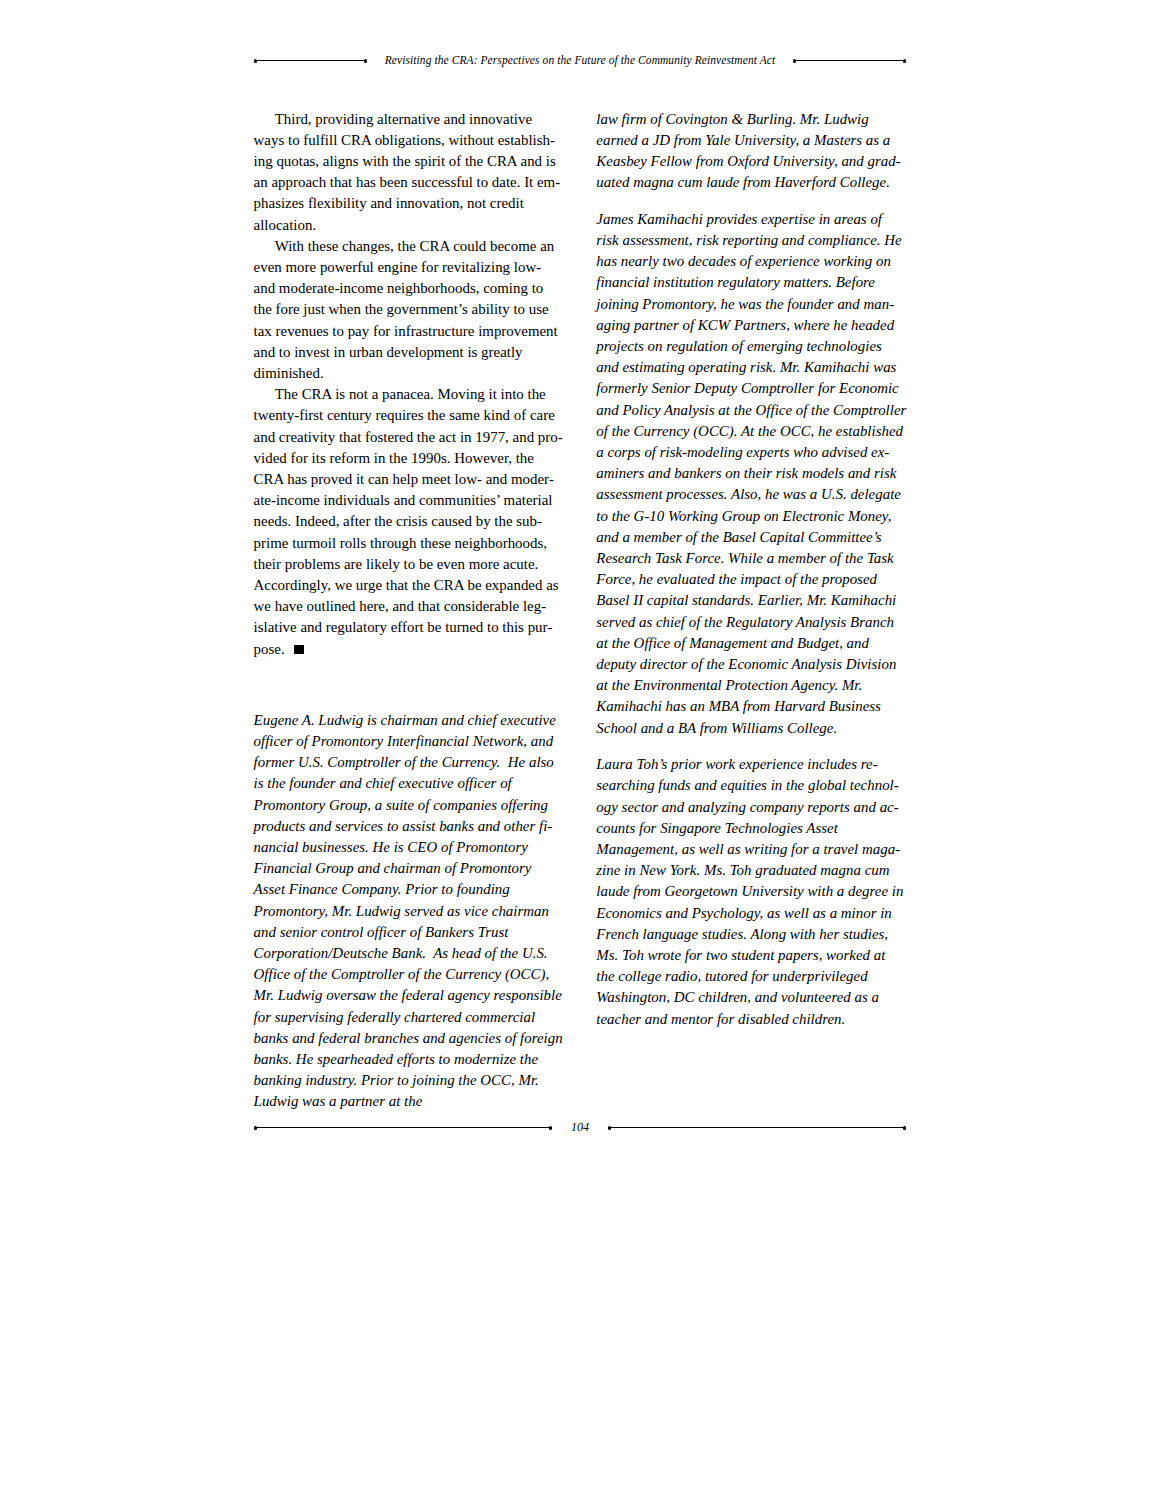Revisiting the CRA: Perspectives on the Future of the Community Reinvestment Act
Third, providing alternative and innovative ways to fulfill CRA obligations, without establishing quotas, aligns with the spirit of the CRA and is an approach that has been successful to date. It emphasizes flexibility and innovation, not credit allocation.
With these changes, the CRA could become an even more powerful engine for revitalizing low- and moderate-income neighborhoods, coming to the fore just when the government’s ability to use tax revenues to pay for infrastructure improvement and to invest in urban development is greatly diminished.
The CRA is not a panacea. Moving it into the twenty-first century requires the same kind of care and creativity that fostered the act in 1977, and provided for its reform in the 1990s. However, the CRA has proved it can help meet low- and moderate-income individuals and communities’ material needs. Indeed, after the crisis caused by the subprime turmoil rolls through these neighborhoods, their problems are likely to be even more acute. Accordingly, we urge that the CRA be expanded as we have outlined here, and that considerable legislative and regulatory effort be turned to this purpose.
Eugene A. Ludwig is chairman and chief executive officer of Promontory Interfinancial Network, and former U.S. Comptroller of the Currency. He also is the founder and chief executive officer of Promontory Group, a suite of companies offering products and services to assist banks and other financial businesses. He is CEO of Promontory Financial Group and chairman of Promontory Asset Finance Company. Prior to founding Promontory, Mr. Ludwig served as vice chairman and senior control officer of Bankers Trust Corporation/Deutsche Bank. As head of the U.S. Office of the Comptroller of the Currency (OCC), Mr. Ludwig oversaw the federal agency responsible for supervising federally chartered commercial banks and federal branches and agencies of foreign banks. He spearheaded efforts to modernize the banking industry. Prior to joining the OCC, Mr. Ludwig was a partner at the
law firm of Covington & Burling. Mr. Ludwig earned a JD from Yale University, a Masters as a Keasbey Fellow from Oxford University, and graduated magna cum laude from Haverford College.
James Kamihachi provides expertise in areas of risk assessment, risk reporting and compliance. He has nearly two decades of experience working on financial institution regulatory matters. Before joining Promontory, he was the founder and managing partner of KCW Partners, where he headed projects on regulation of emerging technologies and estimating operating risk. Mr. Kamihachi was formerly Senior Deputy Comptroller for Economic and Policy Analysis at the Office of the Comptroller of the Currency (OCC). At the OCC, he established a corps of risk-modeling experts who advised examiners and bankers on their risk models and risk assessment processes. Also, he was a U.S. delegate to the G-10 Working Group on Electronic Money, and a member of the Basel Capital Committee’s Research Task Force. While a member of the Task Force, he evaluated the impact of the proposed Basel II capital standards. Earlier, Mr. Kamihachi served as chief of the Regulatory Analysis Branch at the Office of Management and Budget, and deputy director of the Economic Analysis Division at the Environmental Protection Agency. Mr. Kamihachi has an MBA from Harvard Business School and a BA from Williams College.
Laura Toh’s prior work experience includes researching funds and equities in the global technology sector and analyzing company reports and accounts for Singapore Technologies Asset Management, as well as writing for a travel magazine in New York. Ms. Toh graduated magna cum laude from Georgetown University with a degree in Economics and Psychology, as well as a minor in French language studies. Along with her studies, Ms. Toh wrote for two student papers, worked at the college radio, tutored for underprivileged Washington, DC children, and volunteered as a teacher and mentor for disabled children.
104